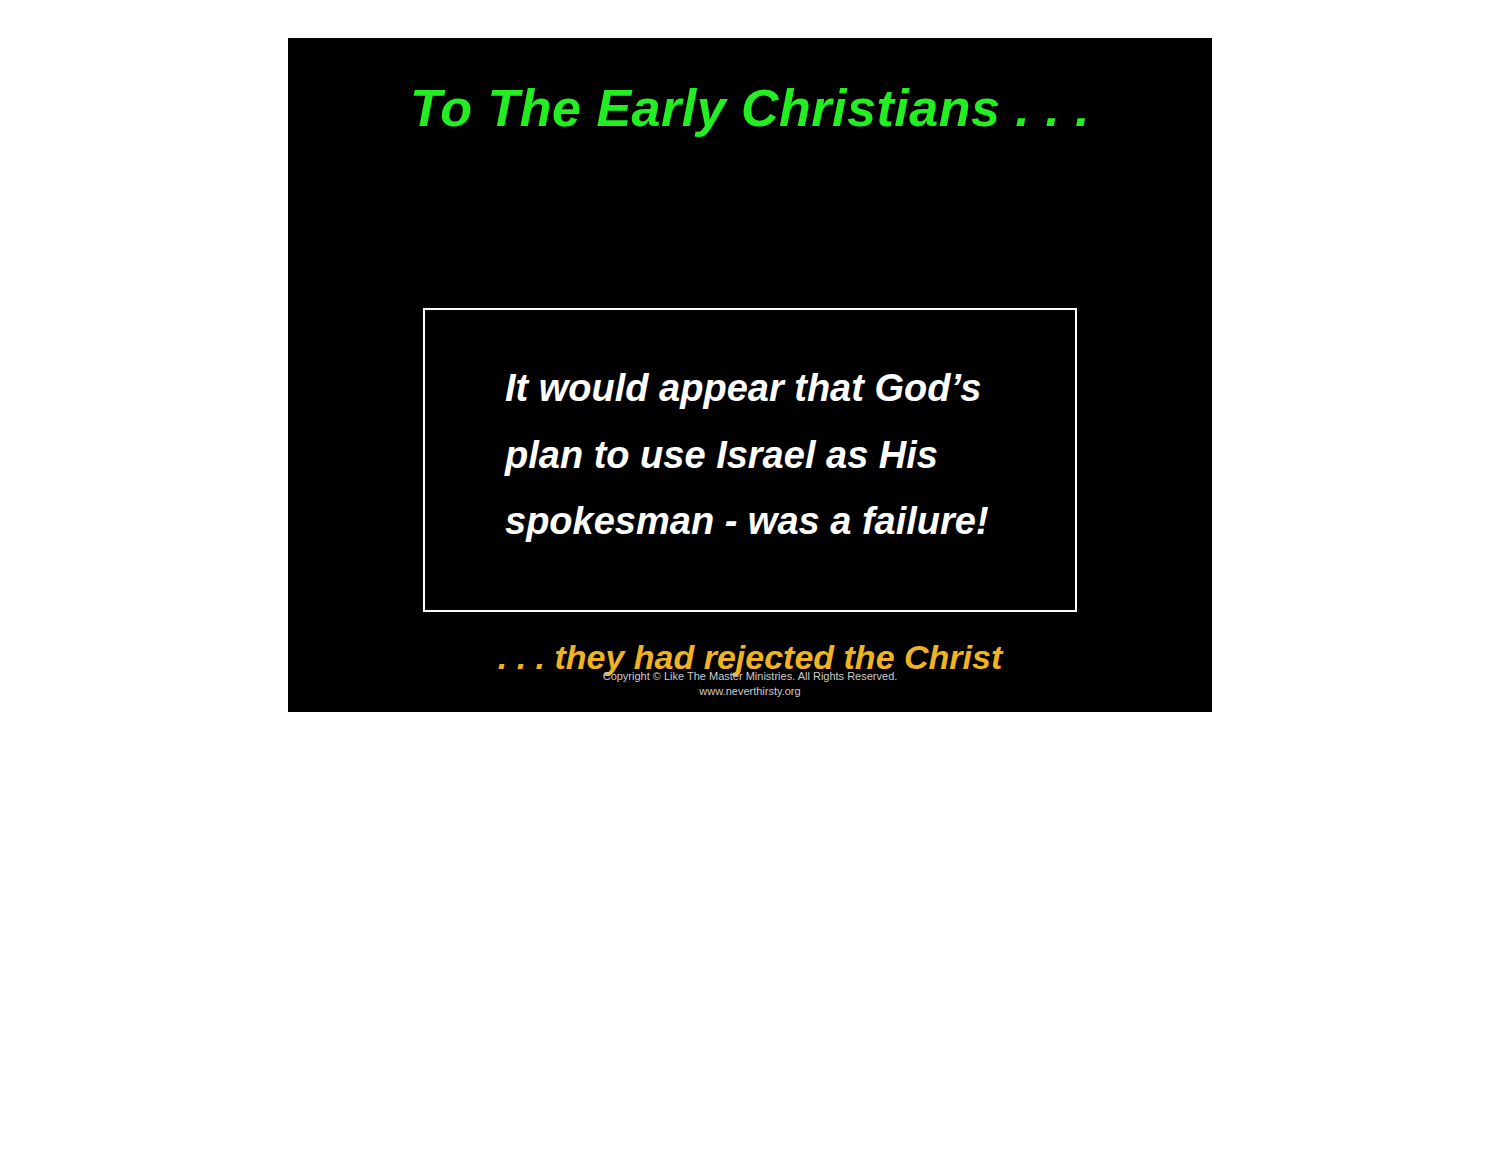To The Early Christians . . .
It would appear that God’s plan to use Israel as His spokesman - was a failure!
. . . they had rejected the Christ
Copyright © Like The Master Ministries. All Rights Reserved.
www.neverthirsty.org